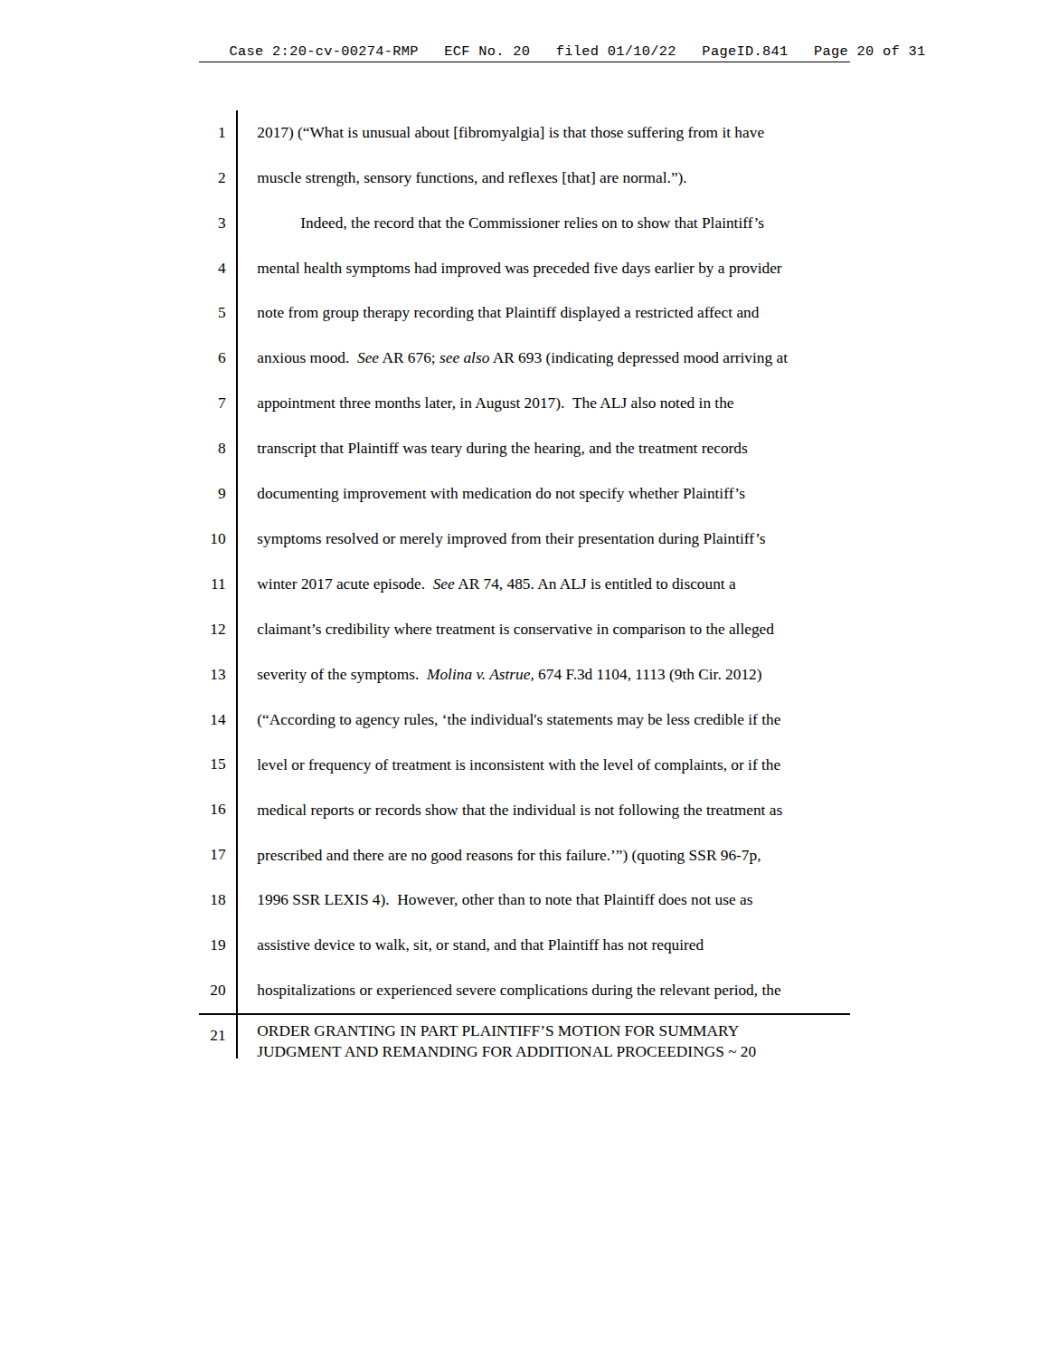Case 2:20-cv-00274-RMP ECF No. 20 filed 01/10/22 PageID.841 Page 20 of 31
1
2
3
4
5
6
7
8
9
10
11
12
13
14
15
16
17
18
19
20
21
2017) (“What is unusual about [fibromyalgia] is that those suffering from it have
muscle strength, sensory functions, and reflexes [that] are normal.”).
Indeed, the record that the Commissioner relies on to show that Plaintiff’s
mental health symptoms had improved was preceded five days earlier by a provider
note from group therapy recording that Plaintiff displayed a restricted affect and
anxious mood. See AR 676; see also AR 693 (indicating depressed mood arriving at
appointment three months later, in August 2017). The ALJ also noted in the
transcript that Plaintiff was teary during the hearing, and the treatment records
documenting improvement with medication do not specify whether Plaintiff’s
symptoms resolved or merely improved from their presentation during Plaintiff’s
winter 2017 acute episode. See AR 74, 485. An ALJ is entitled to discount a
claimant’s credibility where treatment is conservative in comparison to the alleged
severity of the symptoms. Molina v. Astrue, 674 F.3d 1104, 1113 (9th Cir. 2012)
(“According to agency rules, ‘the individual's statements may be less credible if the
level or frequency of treatment is inconsistent with the level of complaints, or if the
medical reports or records show that the individual is not following the treatment as
prescribed and there are no good reasons for this failure.’”) (quoting SSR 96-7p,
1996 SSR LEXIS 4). However, other than to note that Plaintiff does not use as
assistive device to walk, sit, or stand, and that Plaintiff has not required
hospitalizations or experienced severe complications during the relevant period, the
ORDER GRANTING IN PART PLAINTIFF’S MOTION FOR SUMMARY JUDGMENT AND REMANDING FOR ADDITIONAL PROCEEDINGS ~ 20